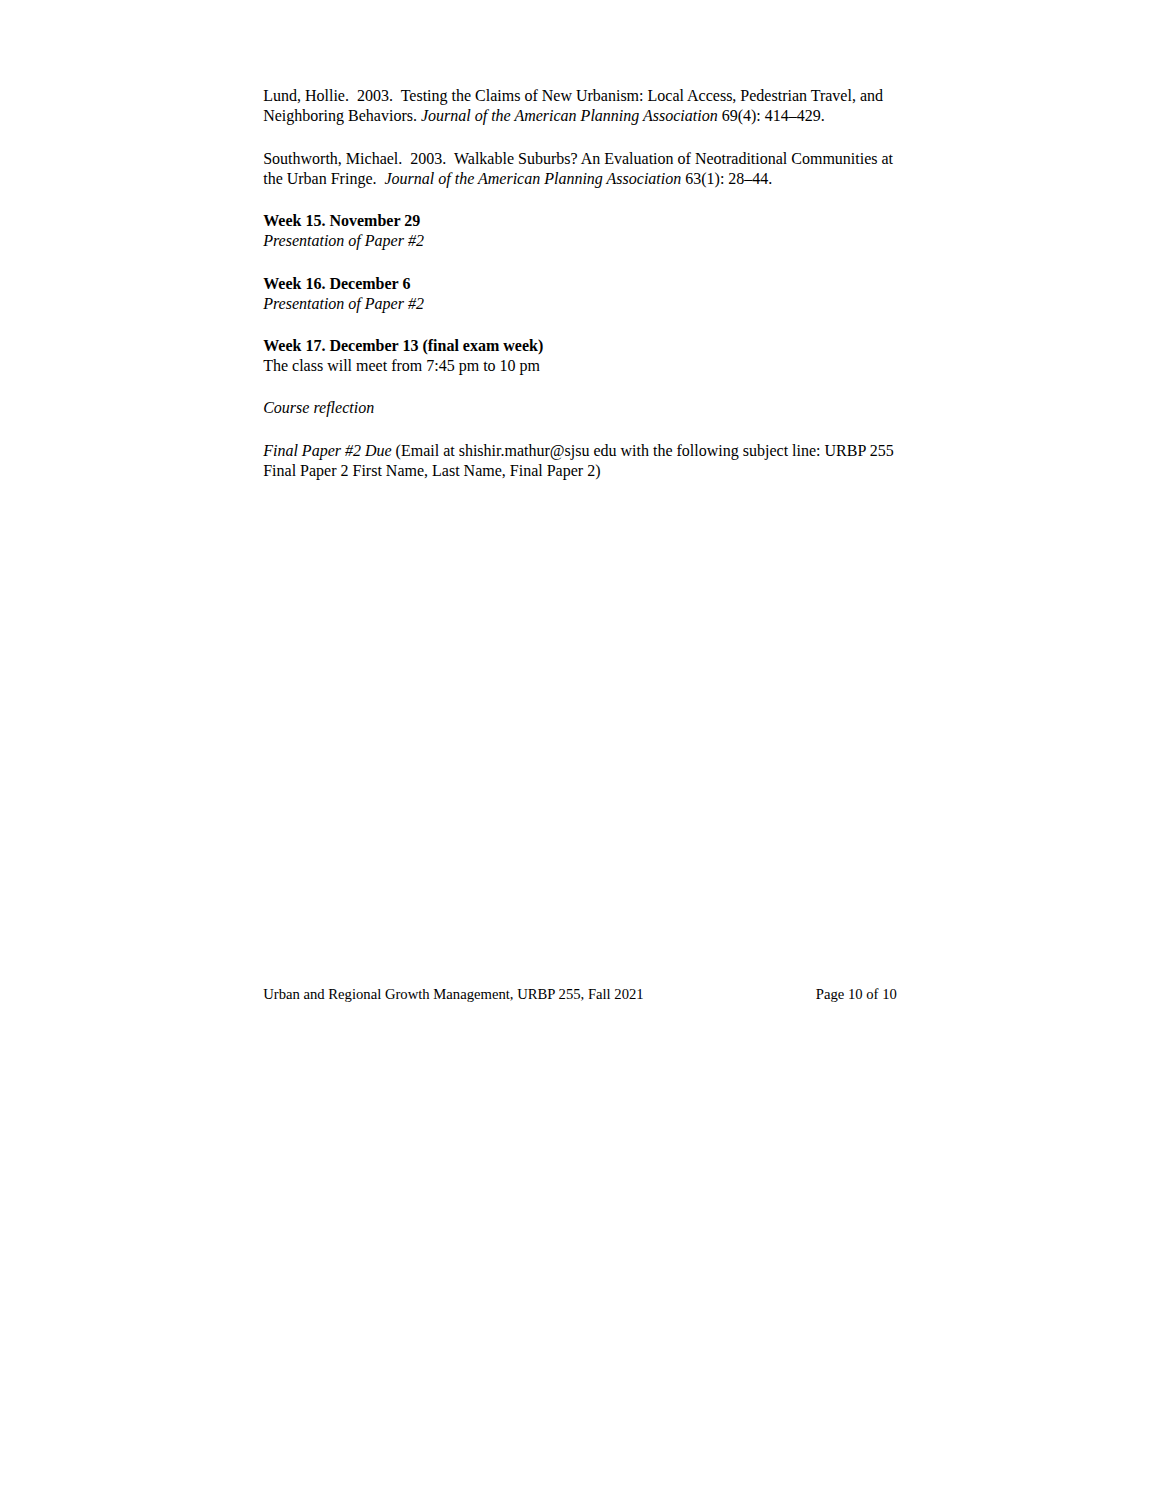Lund, Hollie. 2003. Testing the Claims of New Urbanism: Local Access, Pedestrian Travel, and Neighboring Behaviors. Journal of the American Planning Association 69(4): 414–429.
Southworth, Michael. 2003. Walkable Suburbs? An Evaluation of Neotraditional Communities at the Urban Fringe. Journal of the American Planning Association 63(1): 28–44.
Week 15. November 29
Presentation of Paper #2
Week 16. December 6
Presentation of Paper #2
Week 17. December 13 (final exam week)
The class will meet from 7:45 pm to 10 pm
Course reflection
Final Paper #2 Due (Email at shishir.mathur@sjsu edu with the following subject line: URBP 255 Final Paper 2 First Name, Last Name, Final Paper 2)
Urban and Regional Growth Management, URBP 255, Fall 2021 Page 10 of 10